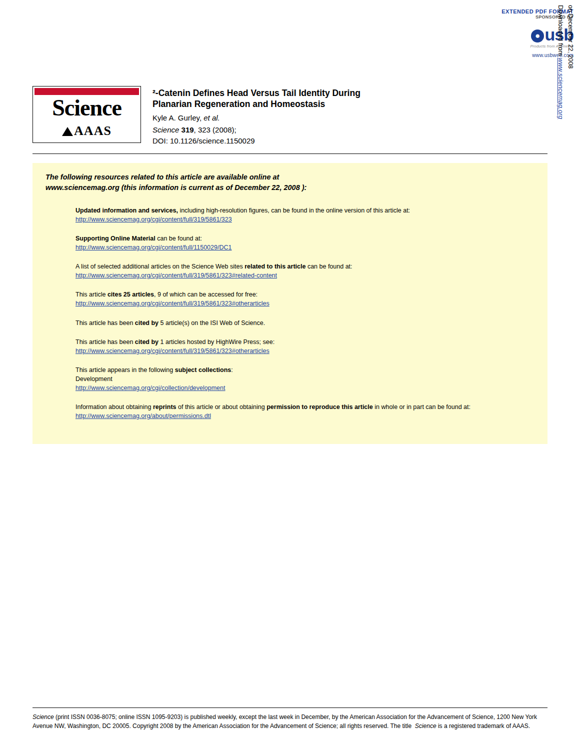EXTENDED PDF FORMAT
SPONSORED BY
●usb
Products from Affymetrix
www.usbweb.com
Science
AAAS
²-Catenin Defines Head Versus Tail Identity During
Planarian Regeneration and Homeostasis
Kyle A. Gurley, et al.
Science 319, 323 (2008);
DOI: 10.1126/science.1150029
The following resources related to this article are available online at
www.sciencemag.org (this information is current as of December 22, 2008 ):
Updated information and services, including high-resolution figures, can be found in the online version of this article at:
http://www.sciencemag.org/cgi/content/full/319/5861/323
Supporting Online Material can be found at:
http://www.sciencemag.org/cgi/content/full/1150029/DC1
A list of selected additional articles on the Science Web sites related to this article can be found at:
http://www.sciencemag.org/cgi/content/full/319/5861/323#related-content
This article cites 25 articles, 9 of which can be accessed for free:
http://www.sciencemag.org/cgi/content/full/319/5861/323#otherarticles
This article has been cited by 5 article(s) on the ISI Web of Science.
This article has been cited by 1 articles hosted by HighWire Press; see:
http://www.sciencemag.org/cgi/content/full/319/5861/323#otherarticles
This article appears in the following subject collections:
Development
http://www.sciencemag.org/cgi/collection/development
Information about obtaining reprints of this article or about obtaining permission to reproduce this article in whole or in part can be found at:
http://www.sciencemag.org/about/permissions.dtl
on December 22, 2008
Downloaded from www.sciencemag.org
Science (print ISSN 0036-8075; online ISSN 1095-9203) is published weekly, except the last week in December, by the American Association for the Advancement of Science, 1200 New York Avenue NW, Washington, DC 20005. Copyright 2008 by the American Association for the Advancement of Science; all rights reserved. The title Science is a registered trademark of AAAS.